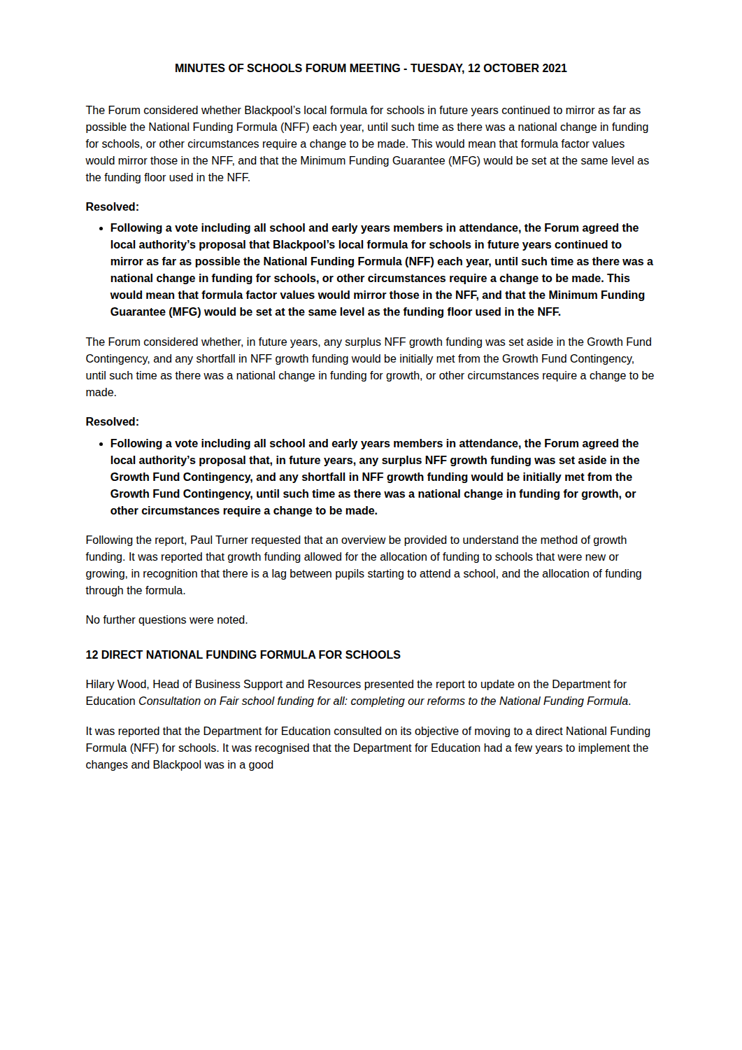MINUTES OF SCHOOLS FORUM MEETING - TUESDAY, 12 OCTOBER 2021
The Forum considered whether Blackpool’s local formula for schools in future years continued to mirror as far as possible the National Funding Formula (NFF) each year, until such time as there was a national change in funding for schools, or other circumstances require a change to be made. This would mean that formula factor values would mirror those in the NFF, and that the Minimum Funding Guarantee (MFG) would be set at the same level as the funding floor used in the NFF.
Resolved:
Following a vote including all school and early years members in attendance, the Forum agreed the local authority’s proposal that Blackpool’s local formula for schools in future years continued to mirror as far as possible the National Funding Formula (NFF) each year, until such time as there was a national change in funding for schools, or other circumstances require a change to be made. This would mean that formula factor values would mirror those in the NFF, and that the Minimum Funding Guarantee (MFG) would be set at the same level as the funding floor used in the NFF.
The Forum considered whether, in future years, any surplus NFF growth funding was set aside in the Growth Fund Contingency, and any shortfall in NFF growth funding would be initially met from the Growth Fund Contingency, until such time as there was a national change in funding for growth, or other circumstances require a change to be made.
Resolved:
Following a vote including all school and early years members in attendance, the Forum agreed the local authority’s proposal that, in future years, any surplus NFF growth funding was set aside in the Growth Fund Contingency, and any shortfall in NFF growth funding would be initially met from the Growth Fund Contingency, until such time as there was a national change in funding for growth, or other circumstances require a change to be made.
Following the report, Paul Turner requested that an overview be provided to understand the method of growth funding. It was reported that growth funding allowed for the allocation of funding to schools that were new or growing, in recognition that there is a lag between pupils starting to attend a school, and the allocation of funding through the formula.
No further questions were noted.
12 DIRECT NATIONAL FUNDING FORMULA FOR SCHOOLS
Hilary Wood, Head of Business Support and Resources presented the report to update on the Department for Education Consultation on Fair school funding for all: completing our reforms to the National Funding Formula.
It was reported that the Department for Education consulted on its objective of moving to a direct National Funding Formula (NFF) for schools. It was recognised that the Department for Education had a few years to implement the changes and Blackpool was in a good